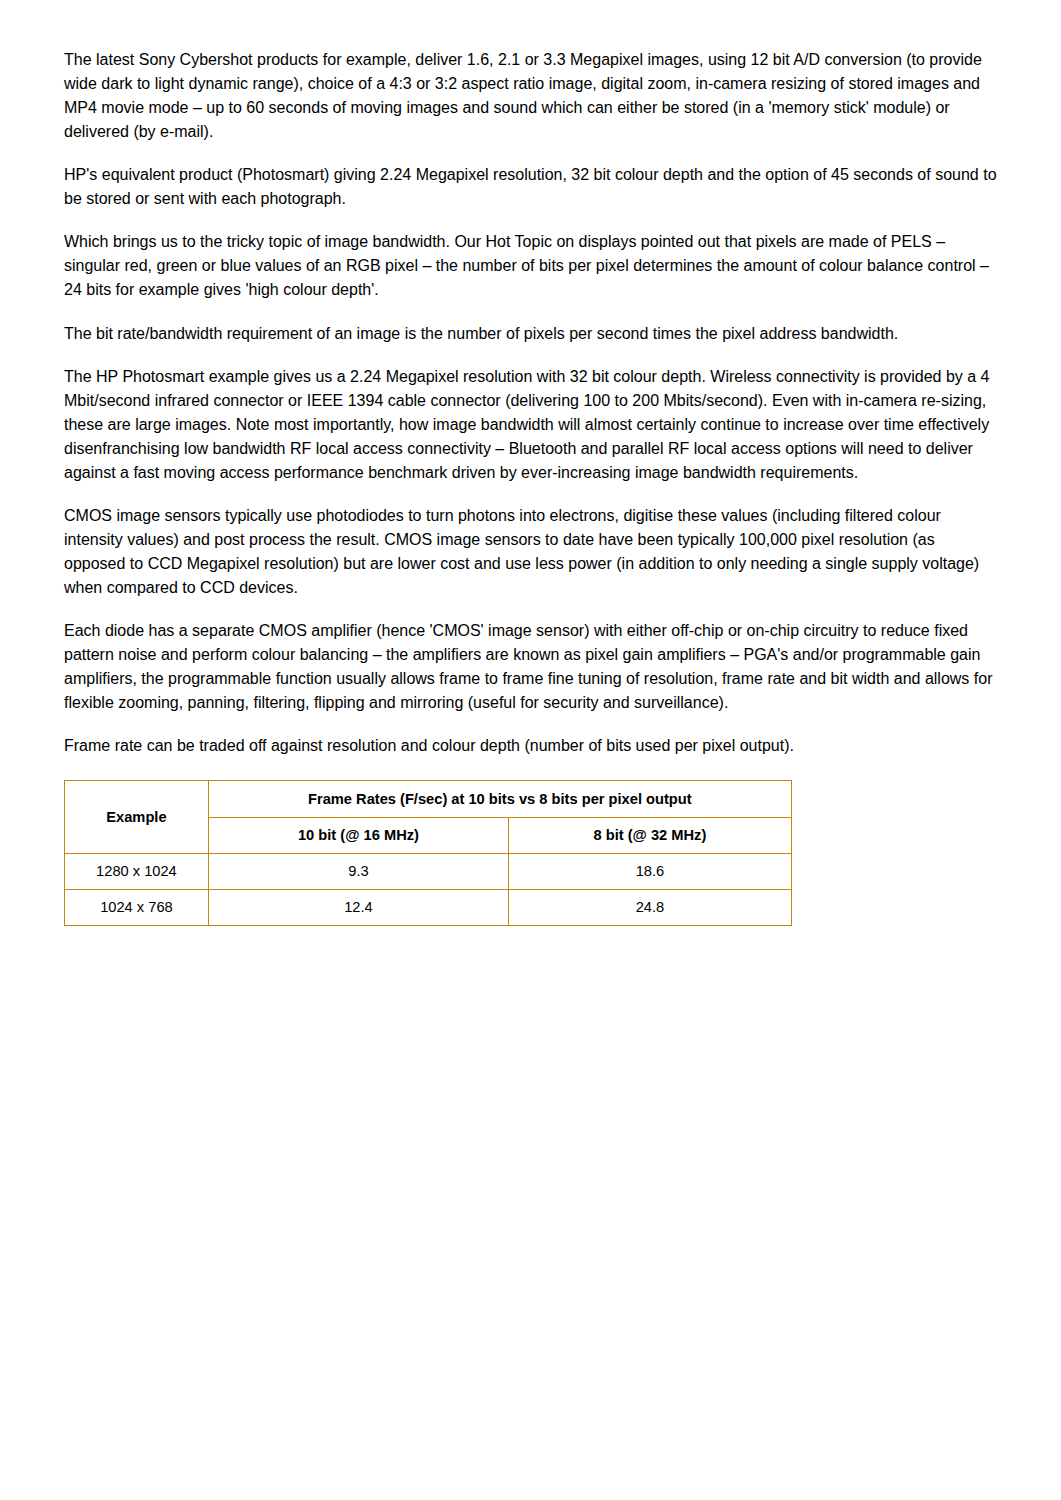The latest Sony Cybershot products for example, deliver 1.6, 2.1 or 3.3 Megapixel images, using 12 bit A/D conversion (to provide wide dark to light dynamic range), choice of a 4:3 or 3:2 aspect ratio image, digital zoom, in-camera resizing of stored images and MP4 movie mode – up to 60 seconds of moving images and sound which can either be stored (in a 'memory stick' module) or delivered (by e-mail).
HP's equivalent product (Photosmart) giving 2.24 Megapixel resolution, 32 bit colour depth and the option of 45 seconds of sound to be stored or sent with each photograph.
Which brings us to the tricky topic of image bandwidth. Our Hot Topic on displays pointed out that pixels are made of PELS – singular red, green or blue values of an RGB pixel – the number of bits per pixel determines the amount of colour balance control – 24 bits for example gives 'high colour depth'.
The bit rate/bandwidth requirement of an image is the number of pixels per second times the pixel address bandwidth.
The HP Photosmart example gives us a 2.24 Megapixel resolution with 32 bit colour depth. Wireless connectivity is provided by a 4 Mbit/second infrared connector or IEEE 1394 cable connector (delivering 100 to 200 Mbits/second). Even with in-camera re-sizing, these are large images. Note most importantly, how image bandwidth will almost certainly continue to increase over time effectively disenfranchising low bandwidth RF local access connectivity – Bluetooth and parallel RF local access options will need to deliver against a fast moving access performance benchmark driven by ever-increasing image bandwidth requirements.
CMOS image sensors typically use photodiodes to turn photons into electrons, digitise these values (including filtered colour intensity values) and post process the result. CMOS image sensors to date have been typically 100,000 pixel resolution (as opposed to CCD Megapixel resolution) but are lower cost and use less power (in addition to only needing a single supply voltage) when compared to CCD devices.
Each diode has a separate CMOS amplifier (hence 'CMOS' image sensor) with either off-chip or on-chip circuitry to reduce fixed pattern noise and perform colour balancing – the amplifiers are known as pixel gain amplifiers – PGA's and/or programmable gain amplifiers, the programmable function usually allows frame to frame fine tuning of resolution, frame rate and bit width and allows for flexible zooming, panning, filtering, flipping and mirroring (useful for security and surveillance).
Frame rate can be traded off against resolution and colour depth (number of bits used per pixel output).
| Example | Frame Rates (F/sec) at 10 bits vs 8 bits per pixel output |
| --- | --- |
| 10 bit (@ 16 MHz) | 8 bit (@ 32 MHz) |
| 1280 x 1024 | 9.3 | 18.6 |
| 1024 x 768 | 12.4 | 24.8 |